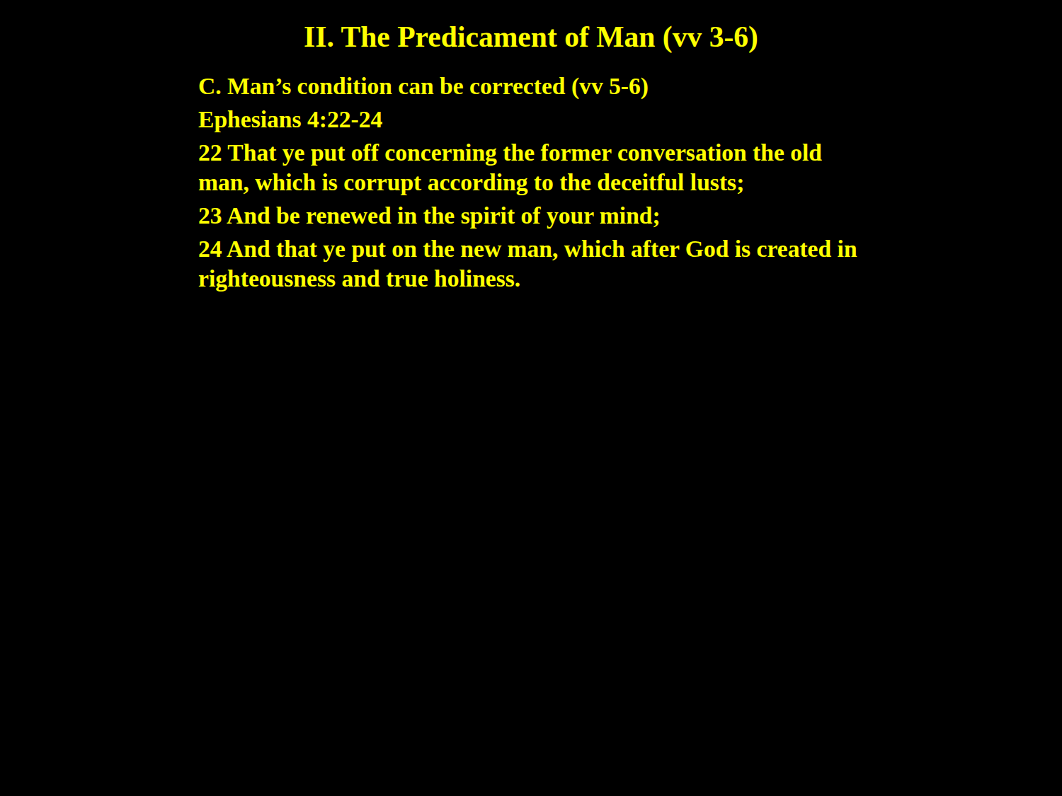II. The Predicament of Man (vv 3-6)
C. Man’s condition can be corrected (vv 5-6)
Ephesians 4:22-24
22 That ye put off concerning the former conversation the old man, which is corrupt according to the deceitful lusts;
23 And be renewed in the spirit of your mind;
24 And that ye put on the new man, which after God is created in righteousness and true holiness.